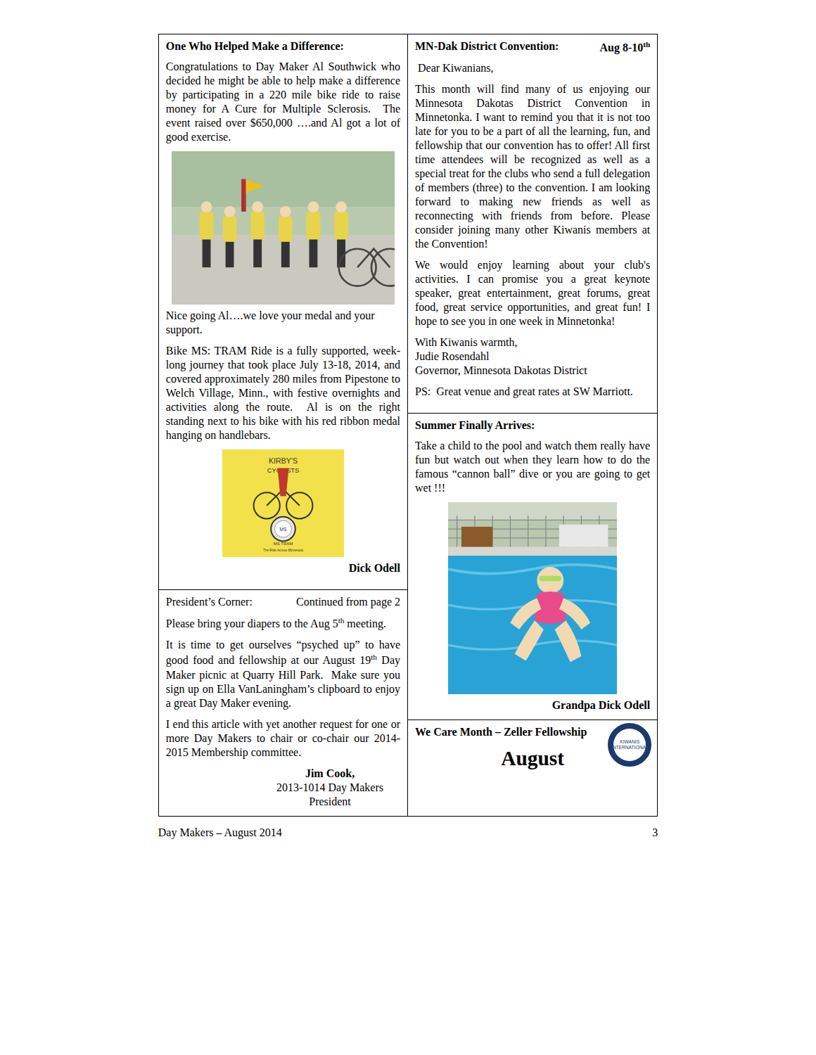One Who Helped Make a Difference:
Congratulations to Day Maker Al Southwick who decided he might be able to help make a difference by participating in a 220 mile bike ride to raise money for A Cure for Multiple Sclerosis. The event raised over $650,000 ….and Al got a lot of good exercise.
Nice going Al….we love your medal and your support.
Bike MS: TRAM Ride is a fully supported, week-long journey that took place July 13-18, 2014, and covered approximately 280 miles from Pipestone to Welch Village, Minn., with festive overnights and activities along the route. Al is on the right standing next to his bike with his red ribbon medal hanging on handlebars.
Dick Odell
President’s Corner: Continued from page 2
Please bring your diapers to the Aug 5th meeting.
It is time to get ourselves “psyched up” to have good food and fellowship at our August 19th Day Maker picnic at Quarry Hill Park. Make sure you sign up on Ella VanLaningham’s clipboard to enjoy a great Day Maker evening.
I end this article with yet another request for one or more Day Makers to chair or co-chair our 2014-2015 Membership committee.
Jim Cook,
2013-1014 Day Makers President
MN-Dak District Convention: Aug 8-10th
Dear Kiwanians,
This month will find many of us enjoying our Minnesota Dakotas District Convention in Minnetonka. I want to remind you that it is not too late for you to be a part of all the learning, fun, and fellowship that our convention has to offer! All first time attendees will be recognized as well as a special treat for the clubs who send a full delegation of members (three) to the convention. I am looking forward to making new friends as well as reconnecting with friends from before. Please consider joining many other Kiwanis members at the Convention!
We would enjoy learning about your club's activities. I can promise you a great keynote speaker, great entertainment, great forums, great food, great service opportunities, and great fun! I hope to see you in one week in Minnetonka!
With Kiwanis warmth,
Judie Rosendahl
Governor, Minnesota Dakotas District
PS: Great venue and great rates at SW Marriott.
Summer Finally Arrives:
Take a child to the pool and watch them really have fun but watch out when they learn how to do the famous “cannon ball” dive or you are going to get wet !!!
Grandpa Dick Odell
We Care Month – Zeller Fellowship
KIWANIS
INTERNATIONAL
August
Day Makers – August 2014 3